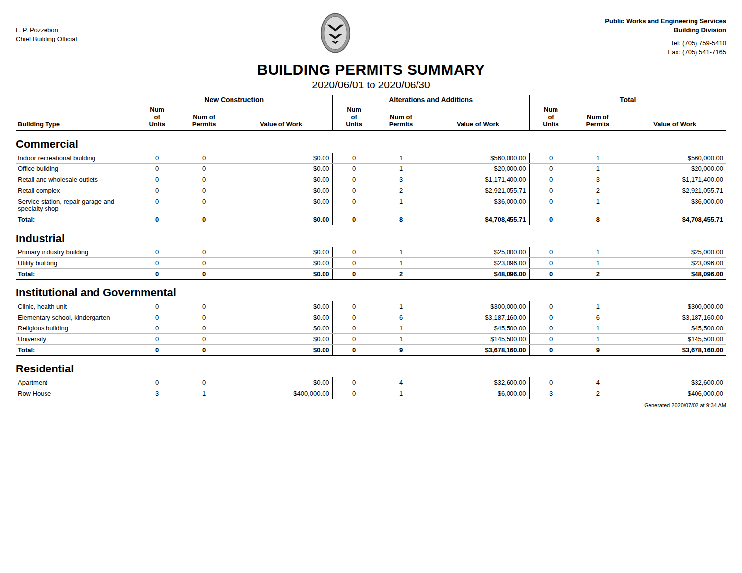F. P. Pozzebon
Chief Building Official
Public Works and Engineering Services
Building Division
Tel: (705) 759-5410
Fax: (705) 541-7165
BUILDING PERMITS SUMMARY
2020/06/01 to 2020/06/30
| | New Construction | Alterations and Additions | Total |
| --- | --- | --- | --- |
| Building Type | Num of Units | Num of Permits | Value of Work | Num of Units | Num of Permits | Value of Work | Num of Units | Num of Permits | Value of Work |
| Commercial |
| Indoor recreational building | 0 | 0 | $0.00 | 0 | 1 | $560,000.00 | 0 | 1 | $560,000.00 |
| Office building | 0 | 0 | $0.00 | 0 | 1 | $20,000.00 | 0 | 1 | $20,000.00 |
| Retail and wholesale outlets | 0 | 0 | $0.00 | 0 | 3 | $1,171,400.00 | 0 | 3 | $1,171,400.00 |
| Retail complex | 0 | 0 | $0.00 | 0 | 2 | $2,921,055.71 | 0 | 2 | $2,921,055.71 |
| Service station, repair garage and specialty shop | 0 | 0 | $0.00 | 0 | 1 | $36,000.00 | 0 | 1 | $36,000.00 |
| Total: | 0 | 0 | $0.00 | 0 | 8 | $4,708,455.71 | 0 | 8 | $4,708,455.71 |
| Industrial |
| Primary industry building | 0 | 0 | $0.00 | 0 | 1 | $25,000.00 | 0 | 1 | $25,000.00 |
| Utility building | 0 | 0 | $0.00 | 0 | 1 | $23,096.00 | 0 | 1 | $23,096.00 |
| Total: | 0 | 0 | $0.00 | 0 | 2 | $48,096.00 | 0 | 2 | $48,096.00 |
| Institutional and Governmental |
| Clinic, health unit | 0 | 0 | $0.00 | 0 | 1 | $300,000.00 | 0 | 1 | $300,000.00 |
| Elementary school, kindergarten | 0 | 0 | $0.00 | 0 | 6 | $3,187,160.00 | 0 | 6 | $3,187,160.00 |
| Religious building | 0 | 0 | $0.00 | 0 | 1 | $45,500.00 | 0 | 1 | $45,500.00 |
| University | 0 | 0 | $0.00 | 0 | 1 | $145,500.00 | 0 | 1 | $145,500.00 |
| Total: | 0 | 0 | $0.00 | 0 | 9 | $3,678,160.00 | 0 | 9 | $3,678,160.00 |
| Residential |
| Apartment | 0 | 0 | $0.00 | 0 | 4 | $32,600.00 | 0 | 4 | $32,600.00 |
| Row House | 3 | 1 | $400,000.00 | 0 | 1 | $6,000.00 | 3 | 2 | $406,000.00 |
Generated 2020/07/02 at 9:34 AM